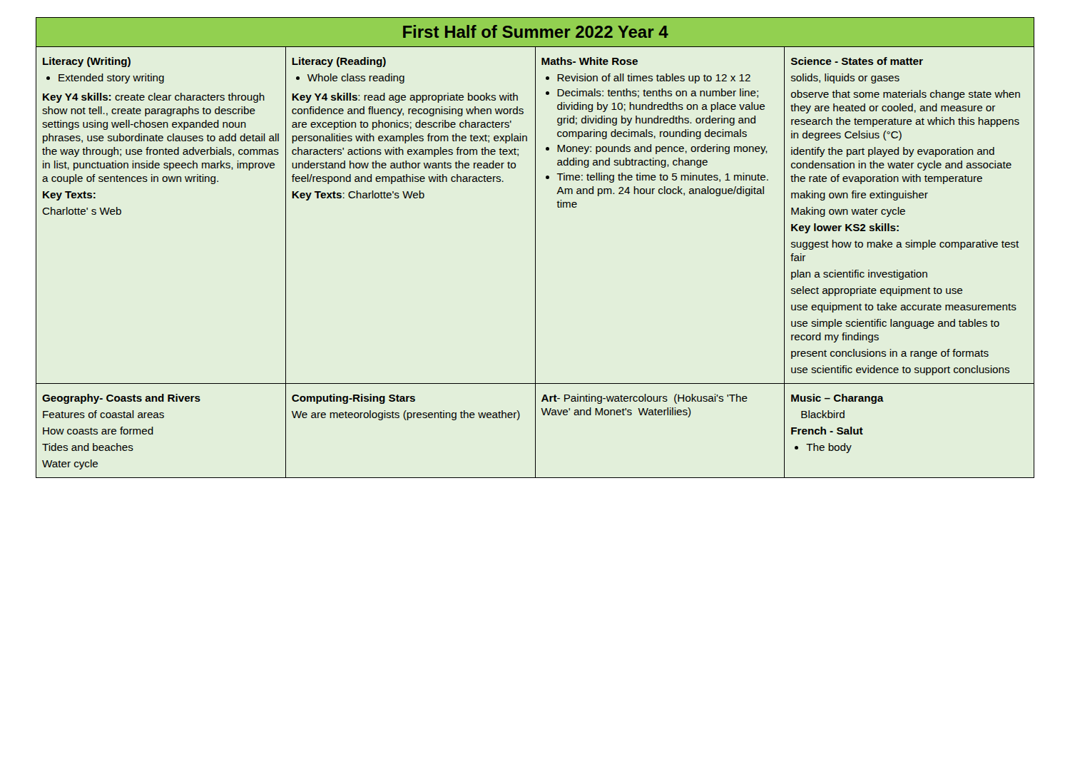First Half of Summer 2022 Year 4
| Literacy (Writing) Extended story writing Key Y4 skills: create clear characters through show not tell., create paragraphs to describe settings using well-chosen expanded noun phrases, use subordinate clauses to add detail all the way through; use fronted adverbials, commas in list, punctuation inside speech marks, improve a couple of sentences in own writing. Key Texts: Charlotte' s Web | Literacy (Reading) Whole class reading Key Y4 skills : read age appropriate books with confidence and fluency, recognising when words are exception to phonics; describe characters' personalities with examples from the text; explain characters' actions with examples from the text; understand how the author wants the reader to feel/respond and empathise with characters. Key Texts : Charlotte's Web | Maths- White Rose Revision of all times tables up to 12 x 12 Decimals: tenths; tenths on a number line; dividing by 10; hundredths on a place value grid; dividing by hundredths. ordering and comparing decimals, rounding decimals Money: pounds and pence, ordering money, adding and subtracting, change Time: telling the time to 5 minutes, 1 minute. Am and pm. 24 hour clock, analogue/digital time | Science - States of matter solids, liquids or gases observe that some materials change state when they are heated or cooled, and measure or research the temperature at which this happens in degrees Celsius (°C) identify the part played by evaporation and condensation in the water cycle and associate the rate of evaporation with temperature making own fire extinguisher Making own water cycle Key lower KS2 skills: suggest how to make a simple comparative test fair plan a scientific investigation select appropriate equipment to use use equipment to take accurate measurements use simple scientific language and tables to record my findings present conclusions in a range of formats use scientific evidence to support conclusions |
| Geography- Coasts and Rivers Features of coastal areas How coasts are formed Tides and beaches Water cycle | Computing-Rising Stars We are meteorologists (presenting the weather) | Art - Painting-watercolours (Hokusai's 'The Wave' and Monet's Waterlilies) | Music – Charanga Blackbird French - Salut The body |